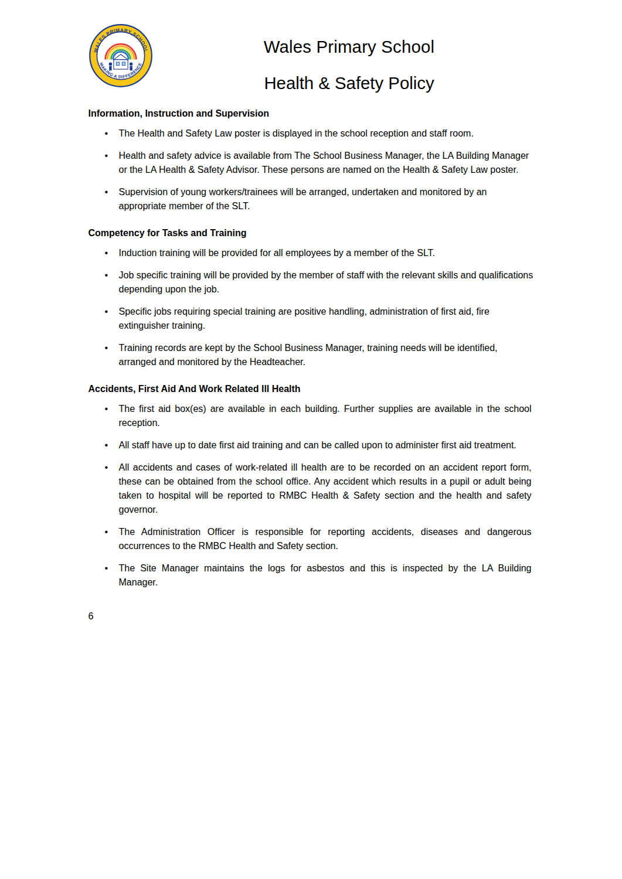WALES PRIMARY SCHOOL MAKING A DIFFERENCE
Wales Primary School
Health & Safety Policy
Information, Instruction and Supervision
The Health and Safety Law poster is displayed in the school reception and staff room.
Health and safety advice is available from The School Business Manager, the LA Building Manager or the LA Health & Safety Advisor. These persons are named on the Health & Safety Law poster.
Supervision of young workers/trainees will be arranged, undertaken and monitored by an appropriate member of the SLT.
Competency for Tasks and Training
Induction training will be provided for all employees by a member of the SLT.
Job specific training will be provided by the member of staff with the relevant skills and qualifications depending upon the job.
Specific jobs requiring special training are positive handling, administration of first aid, fire extinguisher training.
Training records are kept by the School Business Manager, training needs will be identified, arranged and monitored by the Headteacher.
Accidents, First Aid And Work Related Ill Health
The first aid box(es) are available in each building. Further supplies are available in the school reception.
All staff have up to date first aid training and can be called upon to administer first aid treatment.
All accidents and cases of work-related ill health are to be recorded on an accident report form, these can be obtained from the school office. Any accident which results in a pupil or adult being taken to hospital will be reported to RMBC Health & Safety section and the health and safety governor.
The Administration Officer is responsible for reporting accidents, diseases and dangerous occurrences to the RMBC Health and Safety section.
The Site Manager maintains the logs for asbestos and this is inspected by the LA Building Manager.
6